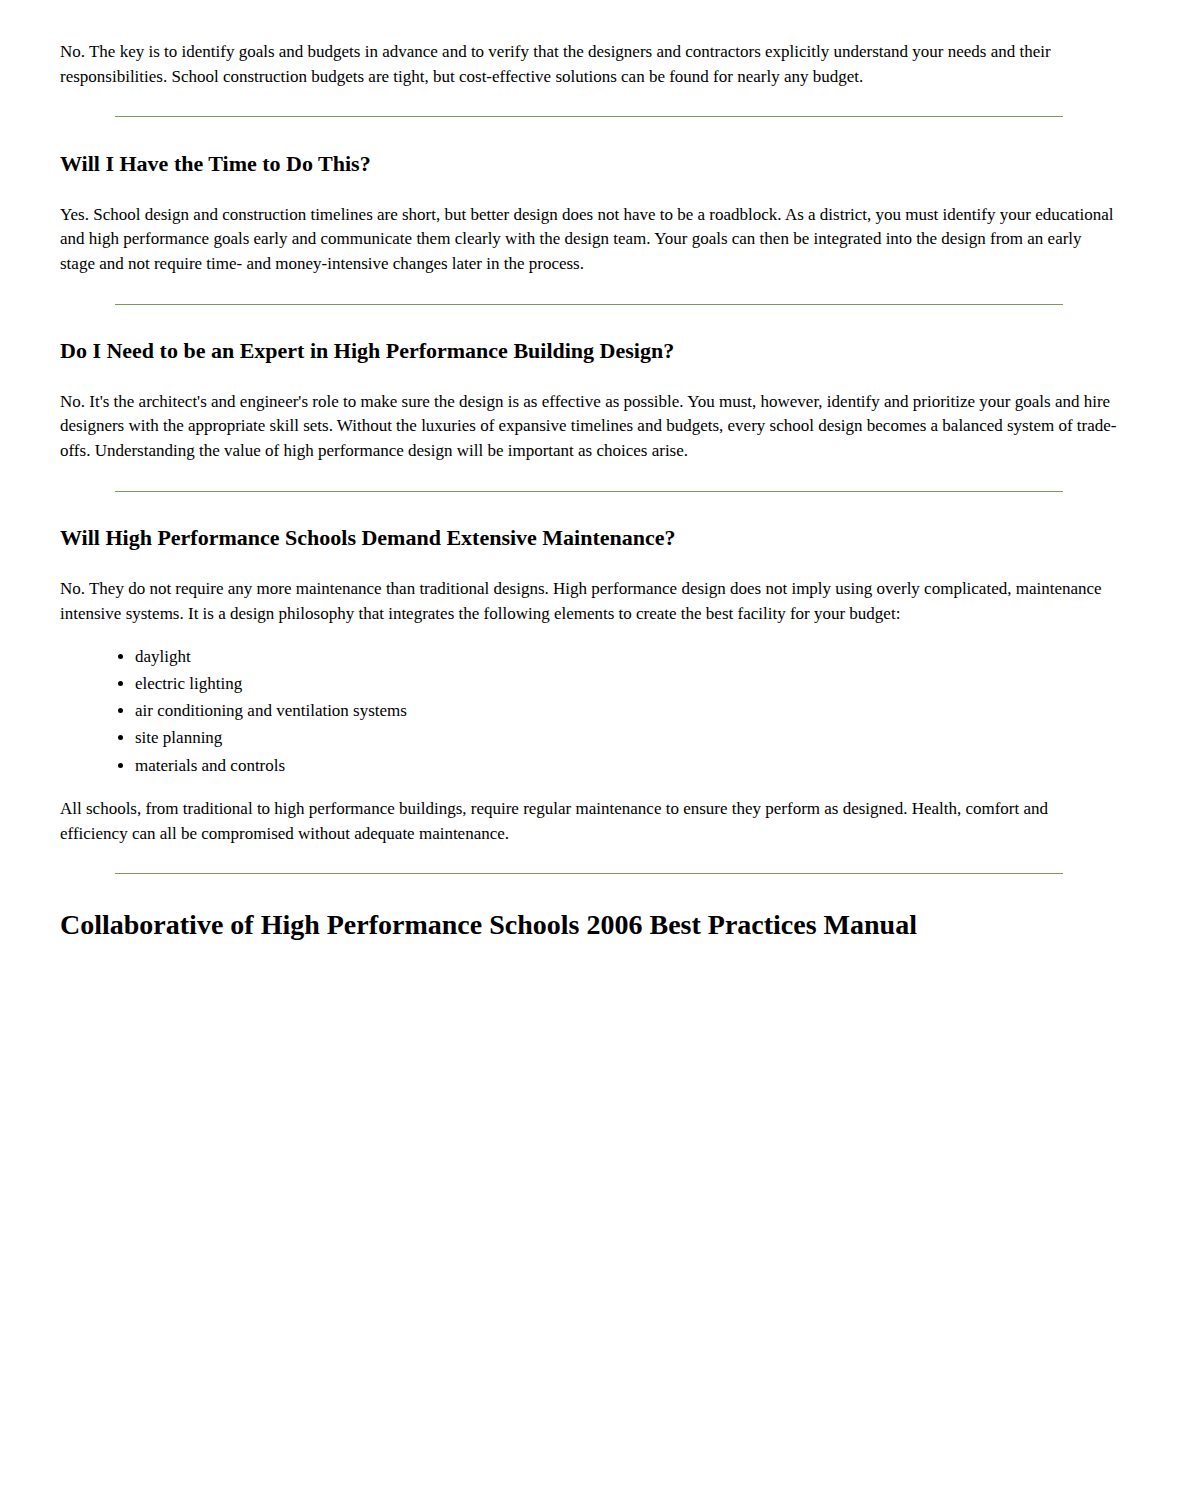No. The key is to identify goals and budgets in advance and to verify that the designers and contractors explicitly understand your needs and their responsibilities. School construction budgets are tight, but cost-effective solutions can be found for nearly any budget.
Will I Have the Time to Do This?
Yes. School design and construction timelines are short, but better design does not have to be a roadblock. As a district, you must identify your educational and high performance goals early and communicate them clearly with the design team. Your goals can then be integrated into the design from an early stage and not require time- and money-intensive changes later in the process.
Do I Need to be an Expert in High Performance Building Design?
No. It's the architect's and engineer's role to make sure the design is as effective as possible. You must, however, identify and prioritize your goals and hire designers with the appropriate skill sets. Without the luxuries of expansive timelines and budgets, every school design becomes a balanced system of trade-offs. Understanding the value of high performance design will be important as choices arise.
Will High Performance Schools Demand Extensive Maintenance?
No. They do not require any more maintenance than traditional designs. High performance design does not imply using overly complicated, maintenance intensive systems. It is a design philosophy that integrates the following elements to create the best facility for your budget:
daylight
electric lighting
air conditioning and ventilation systems
site planning
materials and controls
All schools, from traditional to high performance buildings, require regular maintenance to ensure they perform as designed. Health, comfort and efficiency can all be compromised without adequate maintenance.
Collaborative of High Performance Schools 2006 Best Practices Manual